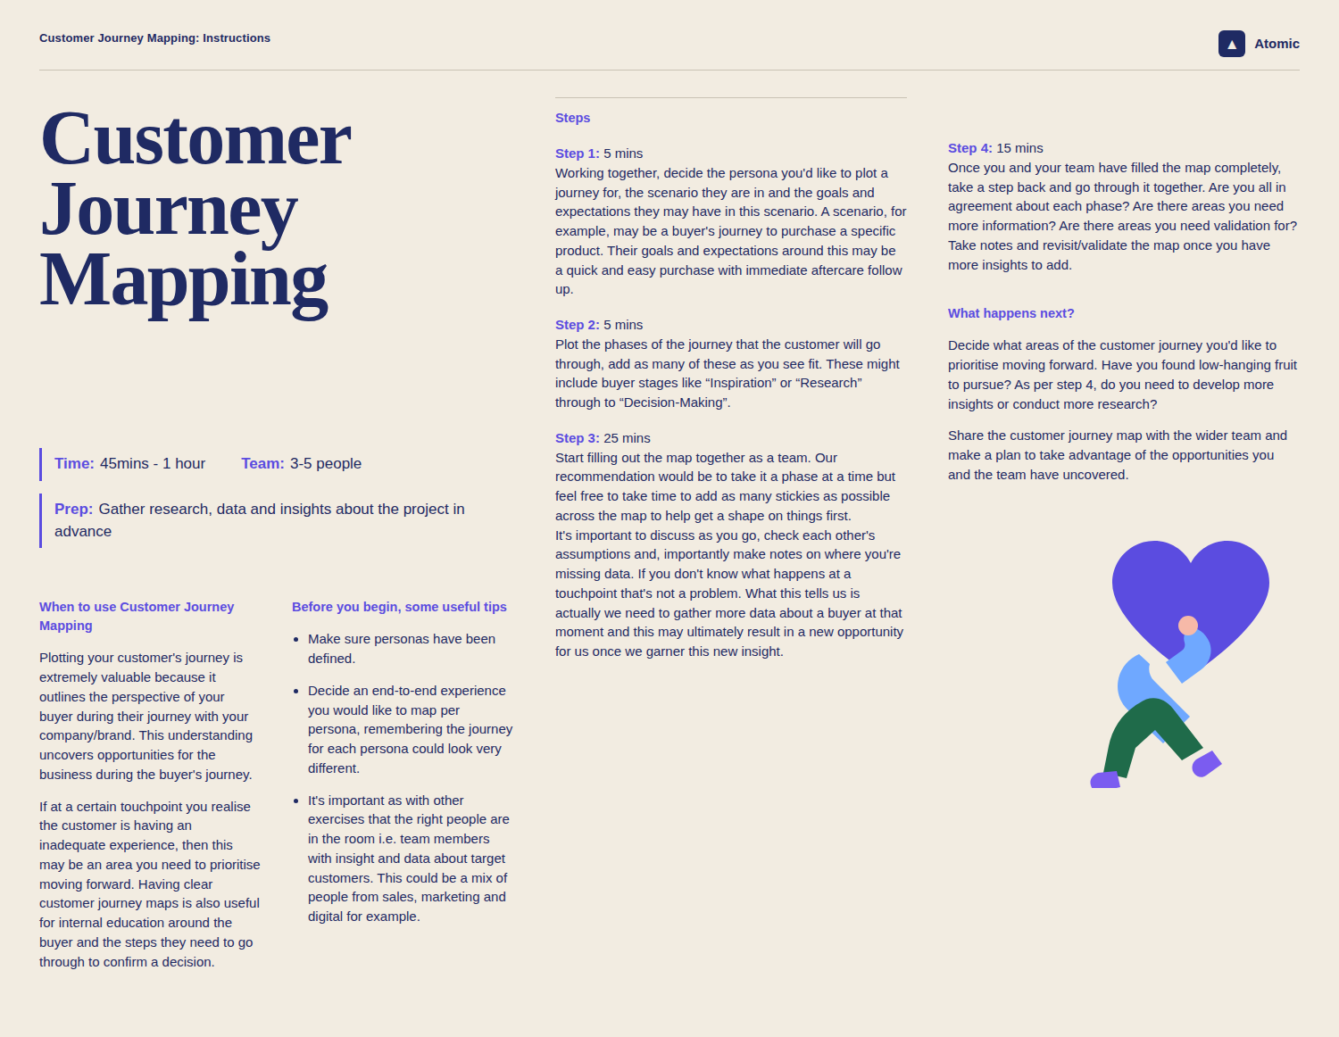Customer Journey Mapping: Instructions
▲ Atomic
Customer
Journey
Mapping
Time: 45mins - 1 hour
Team: 3-5 people
Prep: Gather research, data and insights about the project in advance
When to use Customer Journey Mapping
Plotting your customer's journey is extremely valuable because it outlines the perspective of your buyer during their journey with your company/brand. This understanding uncovers opportunities for the business during the buyer's journey.
If at a certain touchpoint you realise the customer is having an inadequate experience, then this may be an area you need to prioritise moving forward. Having clear customer journey maps is also useful for internal education around the buyer and the steps they need to go through to confirm a decision.
Before you begin, some useful tips
Make sure personas have been defined.
Decide an end-to-end experience you would like to map per persona, remembering the journey for each persona could look very different.
It's important as with other exercises that the right people are in the room i.e. team members with insight and data about target customers. This could be a mix of people from sales, marketing and digital for example.
Steps
Step 1: 5 mins
Working together, decide the persona you'd like to plot a journey for, the scenario they are in and the goals and expectations they may have in this scenario. A scenario, for example, may be a buyer's journey to purchase a specific product. Their goals and expectations around this may be a quick and easy purchase with immediate aftercare follow up.
Step 2: 5 mins
Plot the phases of the journey that the customer will go through, add as many of these as you see fit. These might include buyer stages like “Inspiration” or “Research” through to “Decision-Making”.
Step 3: 25 mins
Start filling out the map together as a team. Our recommendation would be to take it a phase at a time but feel free to take time to add as many stickies as possible across the map to help get a shape on things first.
It's important to discuss as you go, check each other's assumptions and, importantly make notes on where you're missing data. If you don't know what happens at a touchpoint that's not a problem. What this tells us is actually we need to gather more data about a buyer at that moment and this may ultimately result in a new opportunity for us once we garner this new insight.
Step 4: 15 mins
Once you and your team have filled the map completely, take a step back and go through it together. Are you all in agreement about each phase? Are there areas you need more information? Are there areas you need validation for?
Take notes and revisit/validate the map once you have more insights to add.
What happens next?
Decide what areas of the customer journey you'd like to prioritise moving forward. Have you found low-hanging fruit to pursue? As per step 4, do you need to develop more insights or conduct more research?
Share the customer journey map with the wider team and make a plan to take advantage of the opportunities you and the team have uncovered.